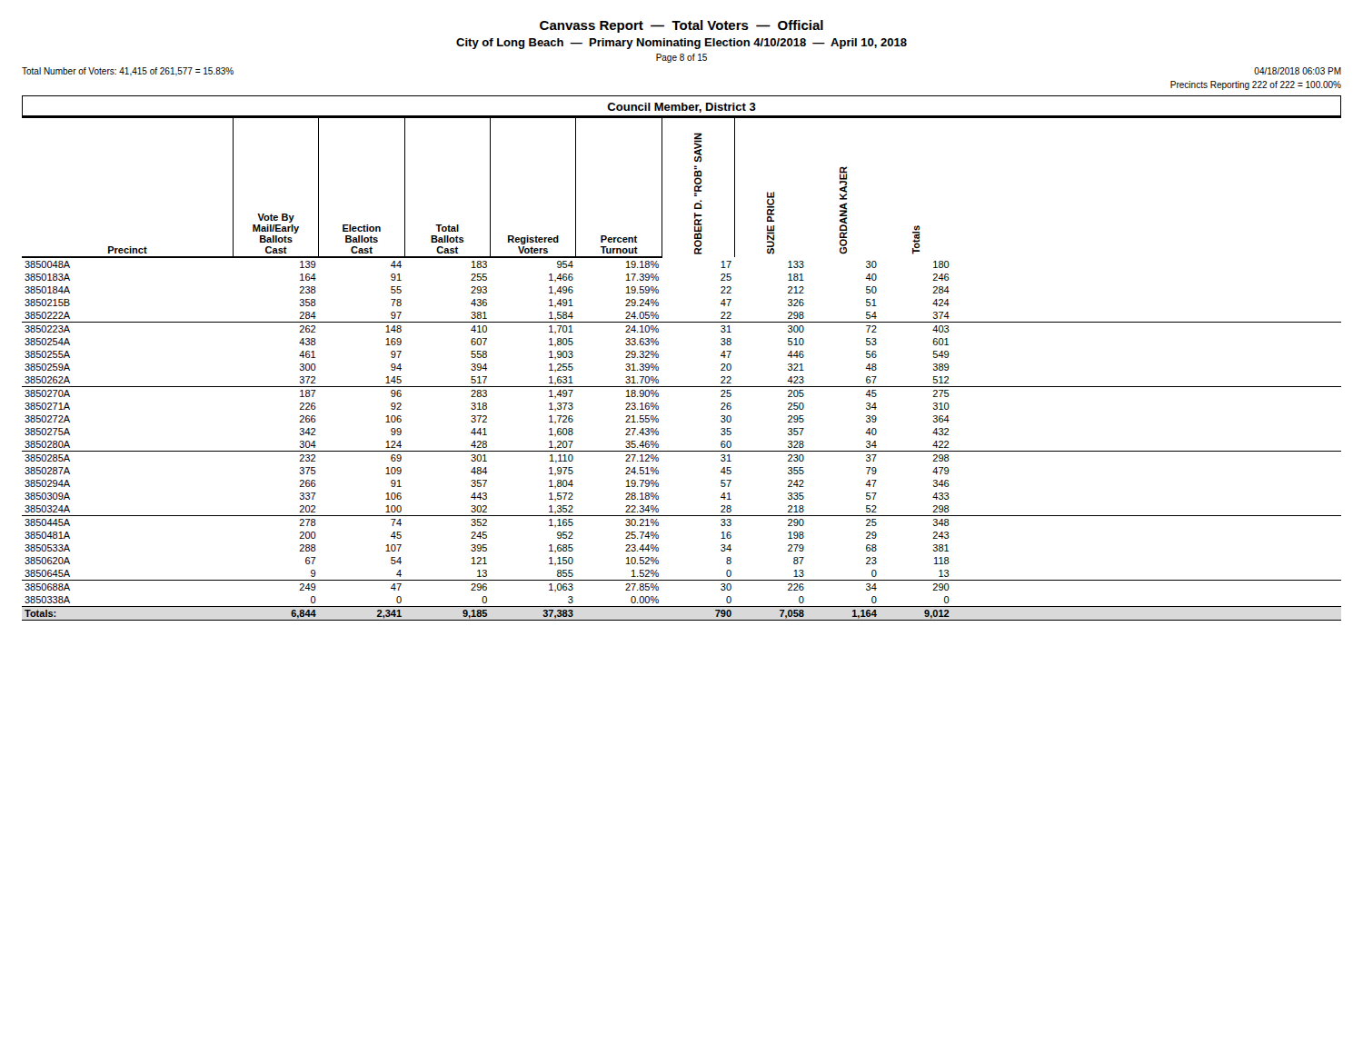Canvass Report — Total Voters — Official
City of Long Beach — Primary Nominating Election 4/10/2018 — April 10, 2018
Page 8 of 15
Total Number of Voters: 41,415 of 261,577 = 15.83% 04/18/2018 06:03 PM
Precincts Reporting 222 of 222 = 100.00%
Council Member, District 3
| Precinct | Vote By Mail/Early Ballots Cast | Election Ballots Cast | Total Ballots Cast | Registered Voters | Percent Turnout | ROBERT D. "ROB" SAVIN | SUZIE PRICE | GORDANA KAJER | Totals | |
| --- | --- | --- | --- | --- | --- | --- | --- | --- | --- | --- |
| 3850048A | 139 | 44 | 183 | 954 | 19.18% | 17 | 133 | 30 | 180 | |
| 3850183A | 164 | 91 | 255 | 1,466 | 17.39% | 25 | 181 | 40 | 246 | |
| 3850184A | 238 | 55 | 293 | 1,496 | 19.59% | 22 | 212 | 50 | 284 | |
| 3850215B | 358 | 78 | 436 | 1,491 | 29.24% | 47 | 326 | 51 | 424 | |
| 3850222A | 284 | 97 | 381 | 1,584 | 24.05% | 22 | 298 | 54 | 374 | |
| 3850223A | 262 | 148 | 410 | 1,701 | 24.10% | 31 | 300 | 72 | 403 | |
| 3850254A | 438 | 169 | 607 | 1,805 | 33.63% | 38 | 510 | 53 | 601 | |
| 3850255A | 461 | 97 | 558 | 1,903 | 29.32% | 47 | 446 | 56 | 549 | |
| 3850259A | 300 | 94 | 394 | 1,255 | 31.39% | 20 | 321 | 48 | 389 | |
| 3850262A | 372 | 145 | 517 | 1,631 | 31.70% | 22 | 423 | 67 | 512 | |
| 3850270A | 187 | 96 | 283 | 1,497 | 18.90% | 25 | 205 | 45 | 275 | |
| 3850271A | 226 | 92 | 318 | 1,373 | 23.16% | 26 | 250 | 34 | 310 | |
| 3850272A | 266 | 106 | 372 | 1,726 | 21.55% | 30 | 295 | 39 | 364 | |
| 3850275A | 342 | 99 | 441 | 1,608 | 27.43% | 35 | 357 | 40 | 432 | |
| 3850280A | 304 | 124 | 428 | 1,207 | 35.46% | 60 | 328 | 34 | 422 | |
| 3850285A | 232 | 69 | 301 | 1,110 | 27.12% | 31 | 230 | 37 | 298 | |
| 3850287A | 375 | 109 | 484 | 1,975 | 24.51% | 45 | 355 | 79 | 479 | |
| 3850294A | 266 | 91 | 357 | 1,804 | 19.79% | 57 | 242 | 47 | 346 | |
| 3850309A | 337 | 106 | 443 | 1,572 | 28.18% | 41 | 335 | 57 | 433 | |
| 3850324A | 202 | 100 | 302 | 1,352 | 22.34% | 28 | 218 | 52 | 298 | |
| 3850445A | 278 | 74 | 352 | 1,165 | 30.21% | 33 | 290 | 25 | 348 | |
| 3850481A | 200 | 45 | 245 | 952 | 25.74% | 16 | 198 | 29 | 243 | |
| 3850533A | 288 | 107 | 395 | 1,685 | 23.44% | 34 | 279 | 68 | 381 | |
| 3850620A | 67 | 54 | 121 | 1,150 | 10.52% | 8 | 87 | 23 | 118 | |
| 3850645A | 9 | 4 | 13 | 855 | 1.52% | 0 | 13 | 0 | 13 | |
| 3850688A | 249 | 47 | 296 | 1,063 | 27.85% | 30 | 226 | 34 | 290 | |
| 3850338A | 0 | 0 | 0 | 3 | 0.00% | 0 | 0 | 0 | 0 | |
| Totals: | 6,844 | 2,341 | 9,185 | 37,383 | | 790 | 7,058 | 1,164 | 9,012 | |